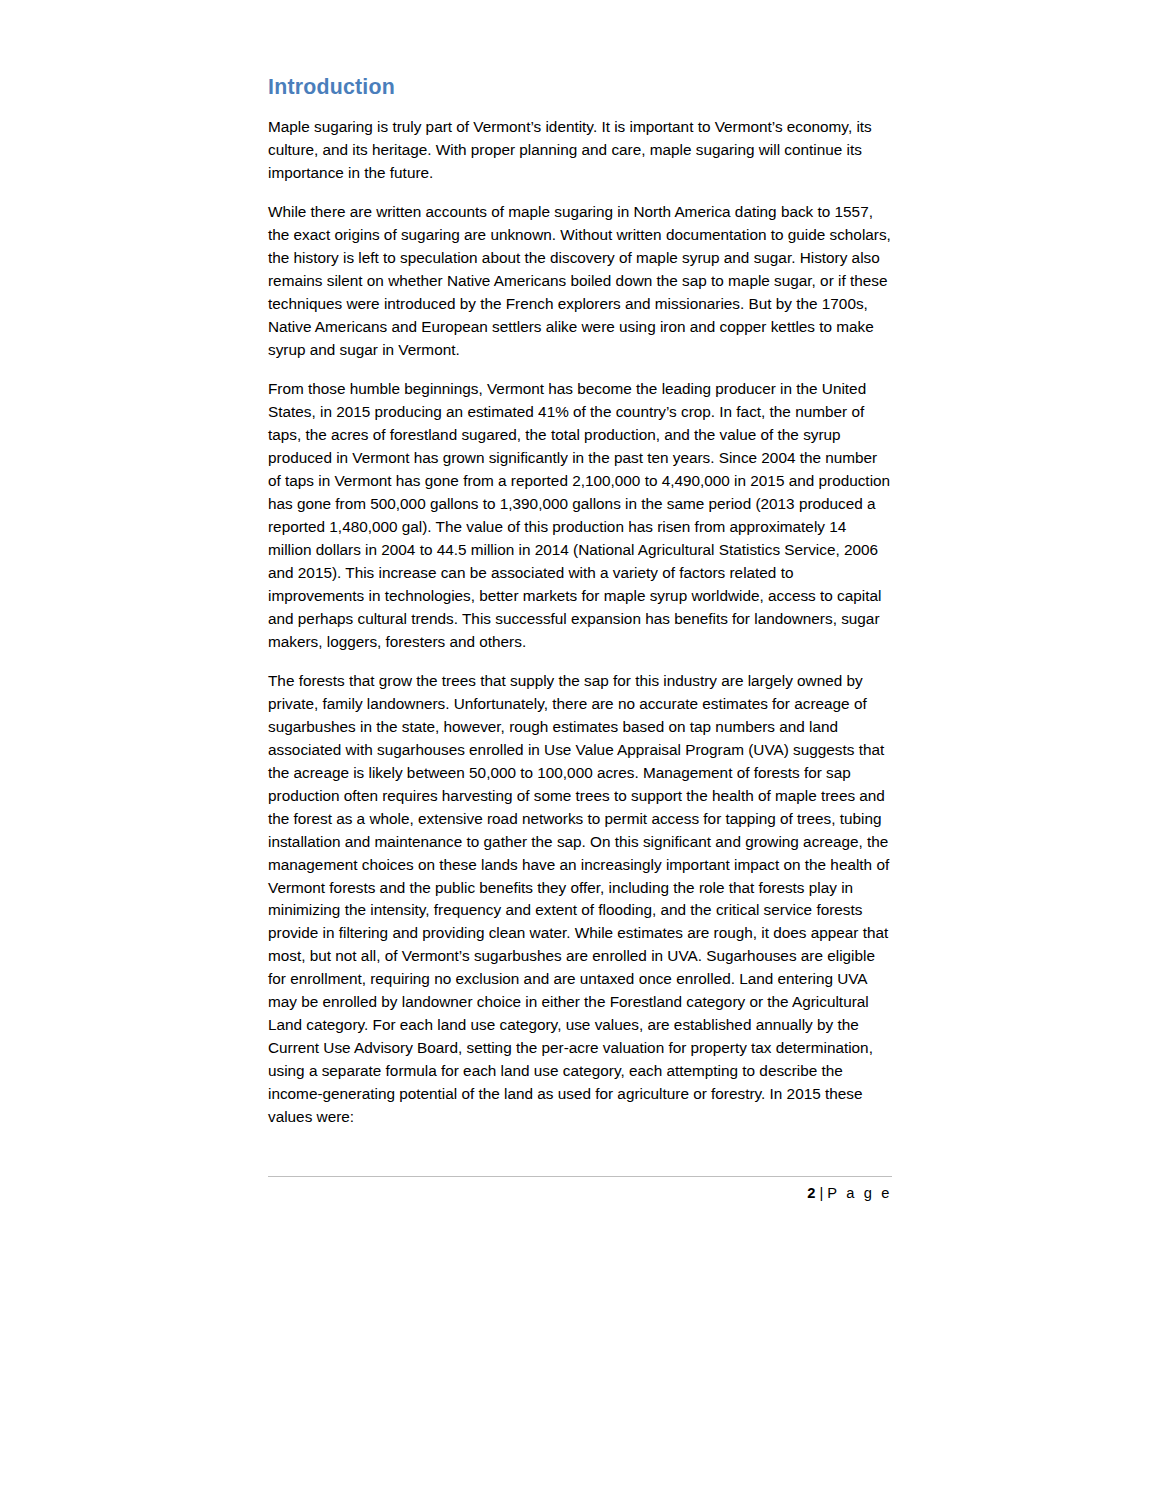Introduction
Maple sugaring is truly part of Vermont’s identity. It is important to Vermont’s economy, its culture, and its heritage. With proper planning and care, maple sugaring will continue its importance in the future.
While there are written accounts of maple sugaring in North America dating back to 1557, the exact origins of sugaring are unknown. Without written documentation to guide scholars, the history is left to speculation about the discovery of maple syrup and sugar. History also remains silent on whether Native Americans boiled down the sap to maple sugar, or if these techniques were introduced by the French explorers and missionaries. But by the 1700s, Native Americans and European settlers alike were using iron and copper kettles to make syrup and sugar in Vermont.
From those humble beginnings, Vermont has become the leading producer in the United States, in 2015 producing an estimated 41% of the country’s crop. In fact, the number of taps, the acres of forestland sugared, the total production, and the value of the syrup produced in Vermont has grown significantly in the past ten years. Since 2004 the number of taps in Vermont has gone from a reported 2,100,000 to 4,490,000 in 2015 and production has gone from 500,000 gallons to 1,390,000 gallons in the same period (2013 produced a reported 1,480,000 gal). The value of this production has risen from approximately 14 million dollars in 2004 to 44.5 million in 2014 (National Agricultural Statistics Service, 2006 and 2015). This increase can be associated with a variety of factors related to improvements in technologies, better markets for maple syrup worldwide, access to capital and perhaps cultural trends. This successful expansion has benefits for landowners, sugar makers, loggers, foresters and others.
The forests that grow the trees that supply the sap for this industry are largely owned by private, family landowners. Unfortunately, there are no accurate estimates for acreage of sugarbushes in the state, however, rough estimates based on tap numbers and land associated with sugarhouses enrolled in Use Value Appraisal Program (UVA) suggests that the acreage is likely between 50,000 to 100,000 acres. Management of forests for sap production often requires harvesting of some trees to support the health of maple trees and the forest as a whole, extensive road networks to permit access for tapping of trees, tubing installation and maintenance to gather the sap. On this significant and growing acreage, the management choices on these lands have an increasingly important impact on the health of Vermont forests and the public benefits they offer, including the role that forests play in minimizing the intensity, frequency and extent of flooding, and the critical service forests provide in filtering and providing clean water. While estimates are rough, it does appear that most, but not all, of Vermont’s sugarbushes are enrolled in UVA. Sugarhouses are eligible for enrollment, requiring no exclusion and are untaxed once enrolled. Land entering UVA may be enrolled by landowner choice in either the Forestland category or the Agricultural Land category. For each land use category, use values, are established annually by the Current Use Advisory Board, setting the per-acre valuation for property tax determination, using a separate formula for each land use category, each attempting to describe the income-generating potential of the land as used for agriculture or forestry. In 2015 these values were:
2 | P a g e